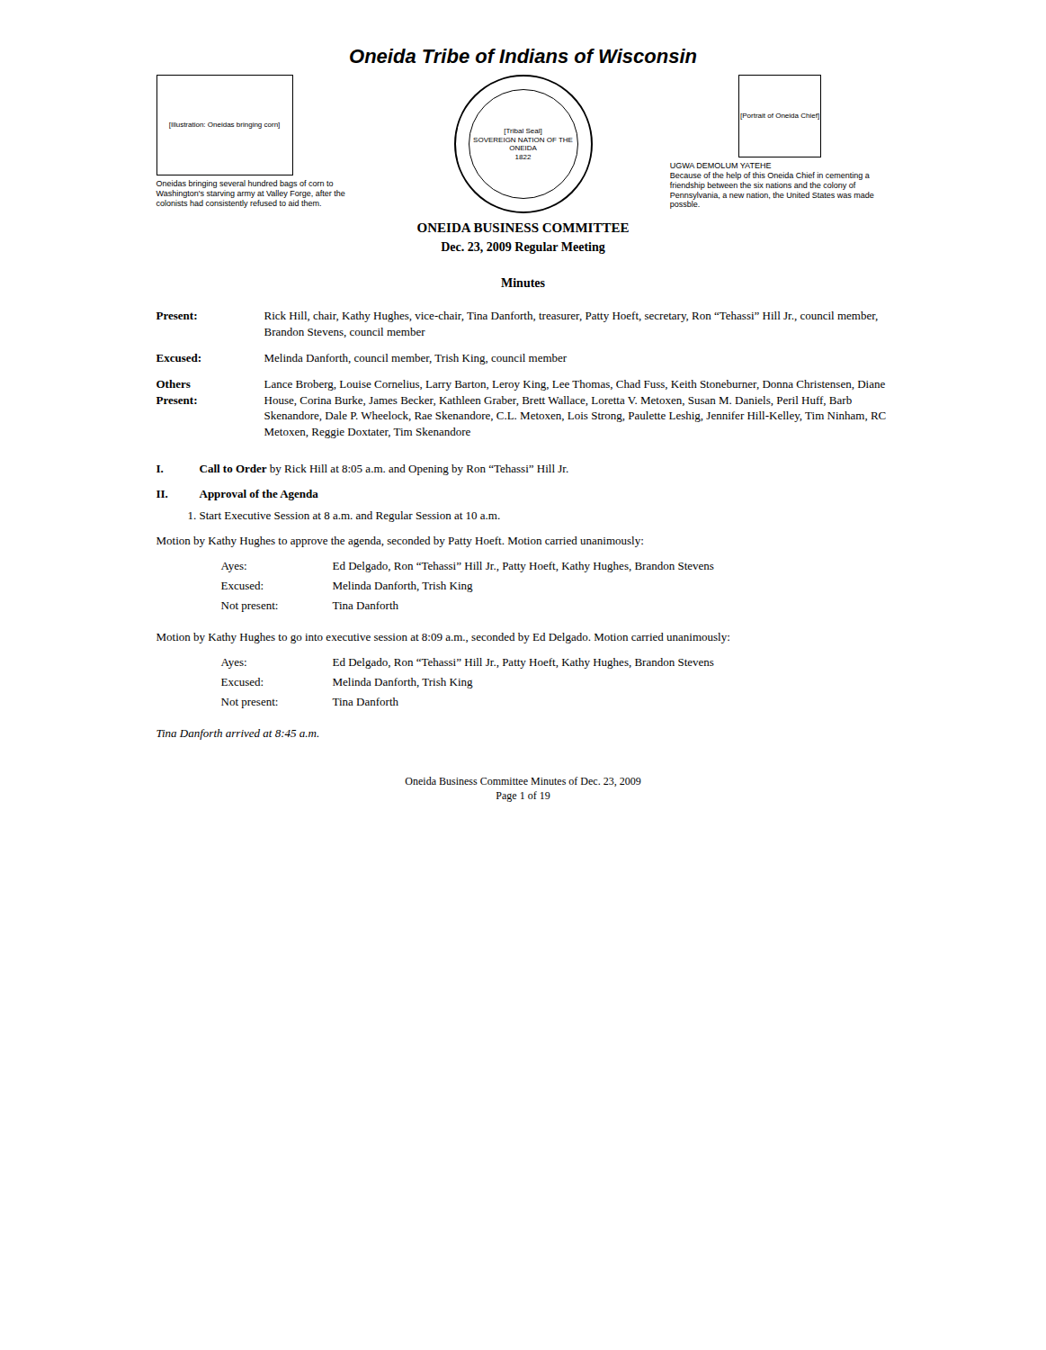Oneida Tribe of Indians of Wisconsin
[Illustration: Oneidas bringing corn]
Oneidas bringing several hundred bags of corn to Washington's starving army at Valley Forge, after the colonists had consistently refused to aid them.
[Tribal Seal]
SOVEREIGN NATION OF THE ONEIDA
1822
[Portrait of Oneida Chief]
UGWA DEMOLUM YATEHE
Because of the help of this Oneida Chief in cementing a friendship between the six nations and the colony of Pennsylvania, a new nation, the United States was made possble.
ONEIDA BUSINESS COMMITTEE
Dec. 23, 2009 Regular Meeting
Minutes
| Present: | Rick Hill, chair, Kathy Hughes, vice-chair, Tina Danforth, treasurer, Patty Hoeft, secretary, Ron “Tehassi” Hill Jr., council member, Brandon Stevens, council member |
| Excused: | Melinda Danforth, council member, Trish King, council member |
| Others Present: | Lance Broberg, Louise Cornelius, Larry Barton, Leroy King, Lee Thomas, Chad Fuss, Keith Stoneburner, Donna Christensen, Diane House, Corina Burke, James Becker, Kathleen Graber, Brett Wallace, Loretta V. Metoxen, Susan M. Daniels, Peril Huff, Barb Skenandore, Dale P. Wheelock, Rae Skenandore, C.L. Metoxen, Lois Strong, Paulette Leshig, Jennifer Hill-Kelley, Tim Ninham, RC Metoxen, Reggie Doxtater, Tim Skenandore |
I. Call to Order by Rick Hill at 8:05 a.m. and Opening by Ron “Tehassi” Hill Jr.
II. Approval of the Agenda
Start Executive Session at 8 a.m. and Regular Session at 10 a.m.
Motion by Kathy Hughes to approve the agenda, seconded by Patty Hoeft. Motion carried unanimously:
| Ayes: | Ed Delgado, Ron “Tehassi” Hill Jr., Patty Hoeft, Kathy Hughes, Brandon Stevens |
| Excused: | Melinda Danforth, Trish King |
| Not present: | Tina Danforth |
Motion by Kathy Hughes to go into executive session at 8:09 a.m., seconded by Ed Delgado. Motion carried unanimously:
| Ayes: | Ed Delgado, Ron “Tehassi” Hill Jr., Patty Hoeft, Kathy Hughes, Brandon Stevens |
| Excused: | Melinda Danforth, Trish King |
| Not present: | Tina Danforth |
Tina Danforth arrived at 8:45 a.m.
Oneida Business Committee Minutes of Dec. 23, 2009
Page 1 of 19